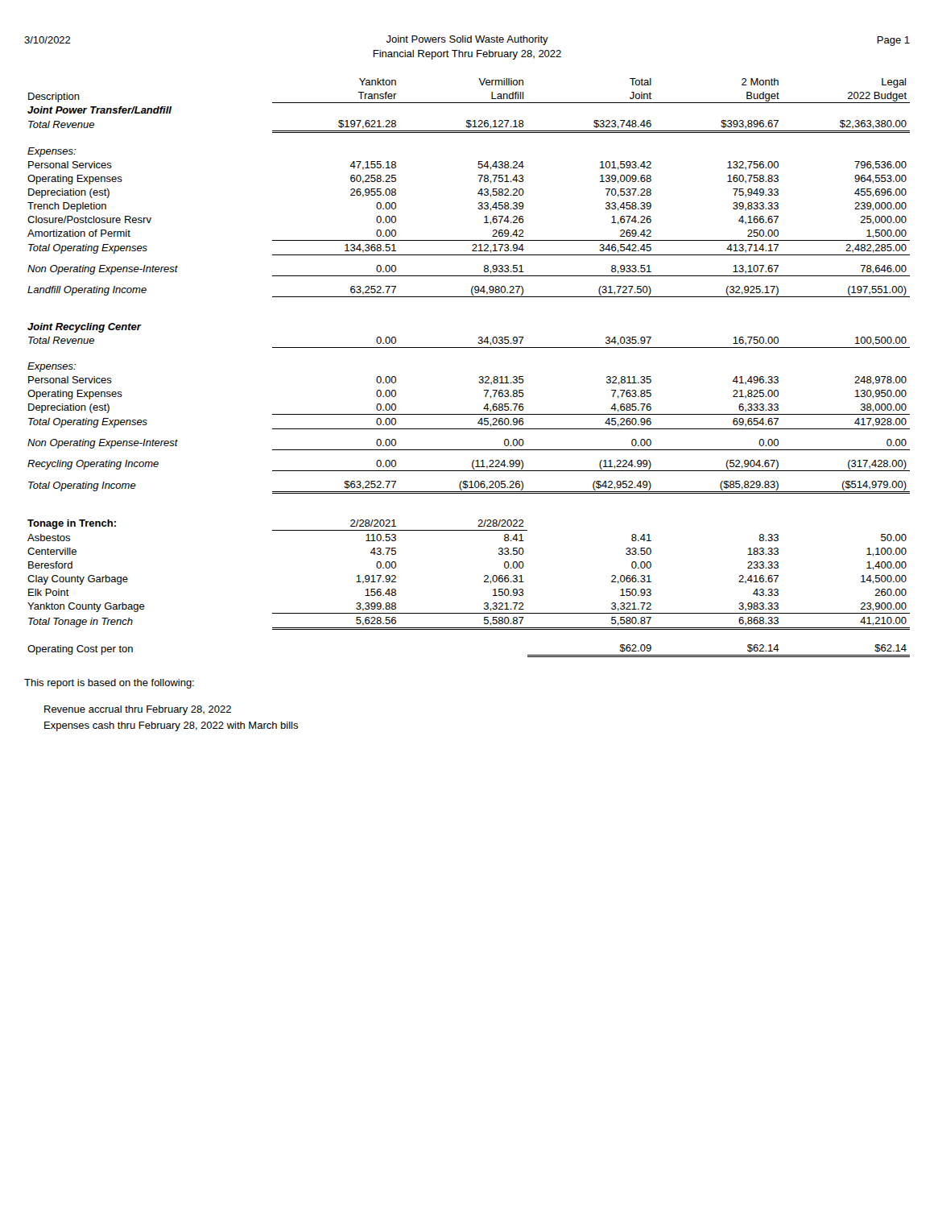3/10/2022
Joint Powers Solid Waste Authority
Financial Report Thru February 28, 2022
Page 1
| | Yankton | Vermillion | Total | 2 Month | Legal |
| Description | Transfer | Landfill | Joint | Budget | 2022 Budget |
| Joint Power Transfer/Landfill | | | | | |
| Total Revenue | $197,621.28 | $126,127.18 | $323,748.46 | $393,896.67 | $2,363,380.00 |
| Expenses: | | | | | |
| Personal Services | 47,155.18 | 54,438.24 | 101,593.42 | 132,756.00 | 796,536.00 |
| Operating Expenses | 60,258.25 | 78,751.43 | 139,009.68 | 160,758.83 | 964,553.00 |
| Depreciation (est) | 26,955.08 | 43,582.20 | 70,537.28 | 75,949.33 | 455,696.00 |
| Trench Depletion | 0.00 | 33,458.39 | 33,458.39 | 39,833.33 | 239,000.00 |
| Closure/Postclosure Resrv | 0.00 | 1,674.26 | 1,674.26 | 4,166.67 | 25,000.00 |
| Amortization of Permit | 0.00 | 269.42 | 269.42 | 250.00 | 1,500.00 |
| Total Operating Expenses | 134,368.51 | 212,173.94 | 346,542.45 | 413,714.17 | 2,482,285.00 |
| Non Operating Expense-Interest | 0.00 | 8,933.51 | 8,933.51 | 13,107.67 | 78,646.00 |
| Landfill Operating Income | 63,252.77 | (94,980.27) | (31,727.50) | (32,925.17) | (197,551.00) |
| Joint Recycling Center | | | | | |
| Total Revenue | 0.00 | 34,035.97 | 34,035.97 | 16,750.00 | 100,500.00 |
| Expenses: | | | | | |
| Personal Services | 0.00 | 32,811.35 | 32,811.35 | 41,496.33 | 248,978.00 |
| Operating Expenses | 0.00 | 7,763.85 | 7,763.85 | 21,825.00 | 130,950.00 |
| Depreciation (est) | 0.00 | 4,685.76 | 4,685.76 | 6,333.33 | 38,000.00 |
| Total Operating Expenses | 0.00 | 45,260.96 | 45,260.96 | 69,654.67 | 417,928.00 |
| Non Operating Expense-Interest | 0.00 | 0.00 | 0.00 | 0.00 | 0.00 |
| Recycling Operating Income | 0.00 | (11,224.99) | (11,224.99) | (52,904.67) | (317,428.00) |
| Total Operating Income | $63,252.77 | ($106,205.26) | ($42,952.49) | ($85,829.83) | ($514,979.00) |
| Tonage in Trench: | 2/28/2021 | 2/28/2022 | | | |
| Asbestos | 110.53 | 8.41 | 8.41 | 8.33 | 50.00 |
| Centerville | 43.75 | 33.50 | 33.50 | 183.33 | 1,100.00 |
| Beresford | 0.00 | 0.00 | 0.00 | 233.33 | 1,400.00 |
| Clay County Garbage | 1,917.92 | 2,066.31 | 2,066.31 | 2,416.67 | 14,500.00 |
| Elk Point | 156.48 | 150.93 | 150.93 | 43.33 | 260.00 |
| Yankton County Garbage | 3,399.88 | 3,321.72 | 3,321.72 | 3,983.33 | 23,900.00 |
| Total Tonage in Trench | 5,628.56 | 5,580.87 | 5,580.87 | 6,868.33 | 41,210.00 |
| Operating Cost per ton | | | $62.09 | $62.14 | $62.14 |
This report is based on the following:
Revenue accrual thru February 28, 2022
Expenses cash thru February 28, 2022 with March bills